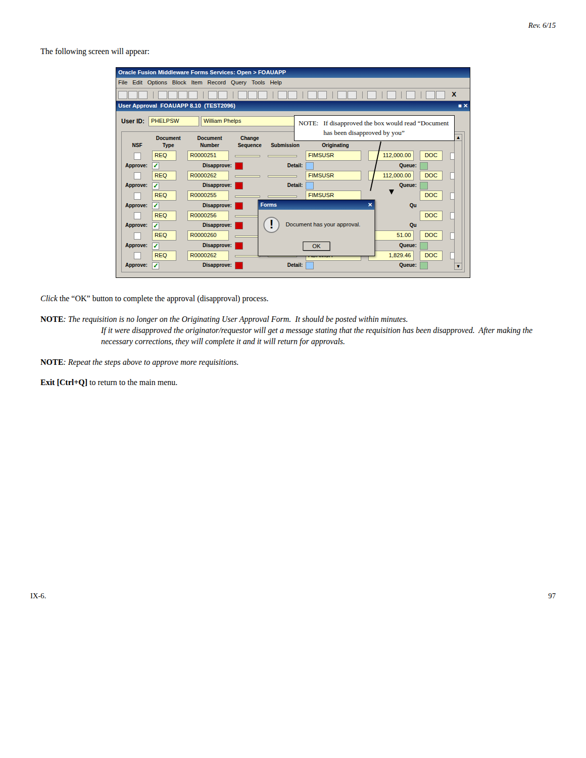Rev. 6/15
The following screen will appear:
Oracle Fusion Middleware Forms Services: Open > FOAUAPP
File Edit Options Block Item Record Query Tools Help
X
User Approval FOAUAPP 8.10 (TEST2096) ■ ✕
| NOTE: | If disapproved the box would read “Document has been disapproved by you” |
User ID: PHELPSW William Phelps Do ☐
▲
▼
| NSF | Document Type | Document Number | Change Sequence | Submission | Originating | | | |
| --- | --- | --- | --- | --- | --- | --- | --- | --- |
| | REQ | R0000251 | | | FIMSUSR | 112,000.00 | DOC | |
| Approve: | ✓ | Disapprove: | | Detail: | | Queue: | | |
| | REQ | R0000262 | | | FIMSUSR | 112,000.00 | DOC | |
| Approve: | ✓ | Disapprove: | | Detail: | | Queue: | | |
| | REQ | R0000255 | | | FIMSUSR | | DOC | |
| Approve: | ✓ | Disapprove: | | Detail: | | Qu | | |
| | REQ | R0000256 | | | FIMSUSR | | DOC | |
| Approve: | ✓ | Disapprove: | | Detail: | | Qu | | |
| | REQ | R0000260 | | | ADAMSH | 51.00 | DOC | |
| Approve: | ✓ | Disapprove: | | Detail: | | Queue: | | |
| | REQ | R0000262 | | | ADAMSH | 1,829.46 | DOC | |
| Approve: | ✓ | Disapprove: | | Detail: | | Queue: | | |
Forms ✕
!
Document has your approval.
OK
Click the “OK” button to complete the approval (disapproval) process.
NOTE: The requisition is no longer on the Originating User Approval Form. It should be posted within minutes. If it were disapproved the originator/requestor will get a message stating that the requisition has been disapproved. After making the necessary corrections, they will complete it and it will return for approvals.
NOTE: Repeat the steps above to approve more requisitions.
Exit [Ctrl+Q] to return to the main menu.
IX-6. 97